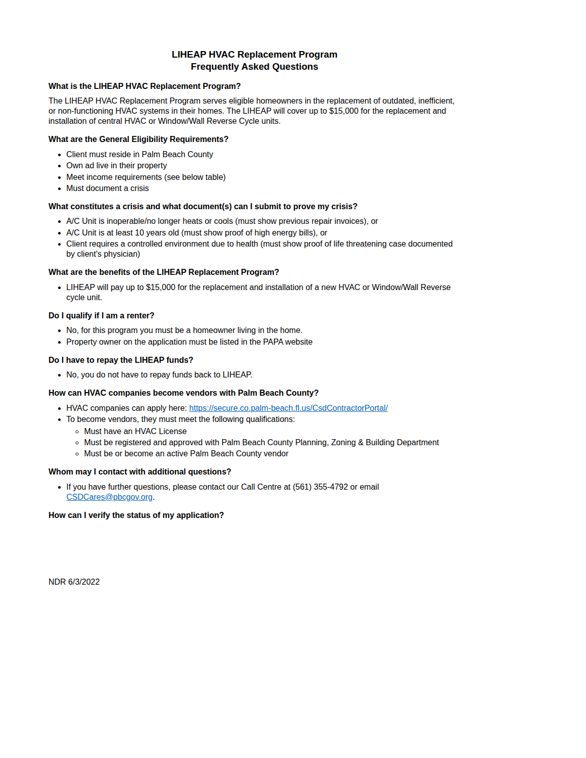LIHEAP HVAC Replacement Program
Frequently Asked Questions
What is the LIHEAP HVAC Replacement Program?
The LIHEAP HVAC Replacement Program serves eligible homeowners in the replacement of outdated, inefficient, or non-functioning HVAC systems in their homes. The LIHEAP will cover up to $15,000 for the replacement and installation of central HVAC or Window/Wall Reverse Cycle units.
What are the General Eligibility Requirements?
Client must reside in Palm Beach County
Own ad live in their property
Meet income requirements (see below table)
Must document a crisis
What constitutes a crisis and what document(s) can I submit to prove my crisis?
A/C Unit is inoperable/no longer heats or cools (must show previous repair invoices), or
A/C Unit is at least 10 years old (must show proof of high energy bills), or
Client requires a controlled environment due to health (must show proof of life threatening case documented by client's physician)
What are the benefits of the LIHEAP Replacement Program?
LIHEAP will pay up to $15,000 for the replacement and installation of a new HVAC or Window/Wall Reverse cycle unit.
Do I qualify if I am a renter?
No, for this program you must be a homeowner living in the home.
Property owner on the application must be listed in the PAPA website
Do I have to repay the LIHEAP funds?
No, you do not have to repay funds back to LIHEAP.
How can HVAC companies become vendors with Palm Beach County?
HVAC companies can apply here: https://secure.co.palm-beach.fl.us/CsdContractorPortal/
To become vendors, they must meet the following qualifications:
Must have an HVAC License
Must be registered and approved with Palm Beach County Planning, Zoning & Building Department
Must be or become an active Palm Beach County vendor
Whom may I contact with additional questions?
If you have further questions, please contact our Call Centre at (561) 355-4792 or email CSDCares@pbcgov.org.
How can I verify the status of my application?
NDR 6/3/2022